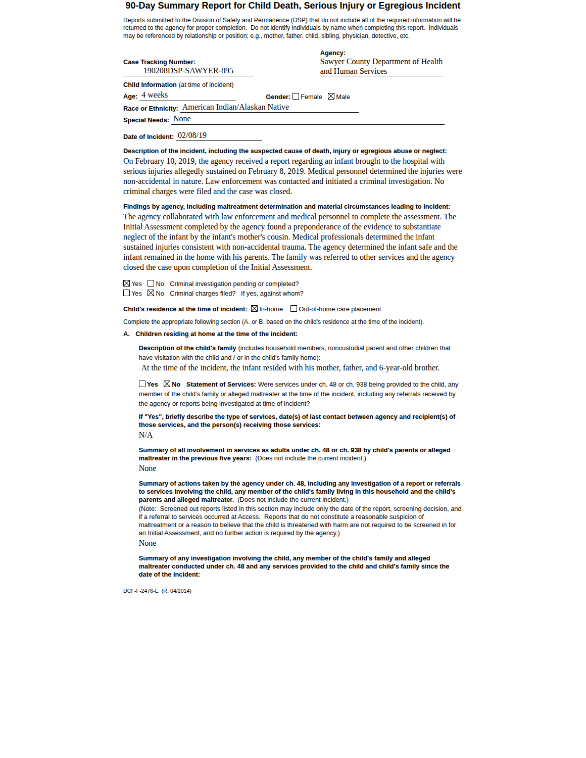90-Day Summary Report for Child Death, Serious Injury or Egregious Incident
Reports submitted to the Division of Safety and Permanence (DSP) that do not include all of the required information will be returned to the agency for proper completion. Do not identify individuals by name when completing this report. Individuals may be referenced by relationship or position; e.g., mother, father, child, sibling, physician, detective, etc.
| Case Tracking Number: 190208DSP-SAWYER-895 | Agency: Sawyer County Department of Health and Human Services |
Child Information (at time of incident)
| Age: 4 weeks | Gender: Female Male |
Race or Ethnicity: American Indian/Alaskan Native
Special Needs: None
Date of Incident: 02/08/19
Description of the incident, including the suspected cause of death, injury or egregious abuse or neglect:
On February 10, 2019, the agency received a report regarding an infant brought to the hospital with serious injuries allegedly sustained on February 8, 2019. Medical personnel determined the injuries were non-accidental in nature. Law enforcement was contacted and initiated a criminal investigation. No criminal charges were filed and the case was closed.
Findings by agency, including maltreatment determination and material circumstances leading to incident:
The agency collaborated with law enforcement and medical personnel to complete the assessment. The Initial Assessment completed by the agency found a preponderance of the evidence to substantiate neglect of the infant by the infant's mother's cousin. Medical professionals determined the infant sustained injuries consistent with non-accidental trauma. The agency determined the infant safe and the infant remained in the home with his parents. The family was referred to other services and the agency closed the case upon completion of the Initial Assessment.
Yes No Criminal investigation pending or completed?
Yes No Criminal charges filed? If yes, against whom?
Child's residence at the time of incident: In-home Out-of-home care placement
Complete the appropriate following section (A. or B. based on the child's residence at the time of the incident).
A. Children residing at home at the time of the incident:
Description of the child's family
(includes household members, noncustodial parent and other children that have visitation with the child and / or in the child's family home):
At the time of the incident, the infant resided with his mother, father, and 6-year-old brother.
Yes No Statement of Services: Were services under ch. 48 or ch. 938 being provided to the child, any member of the child's family or alleged maltreater at the time of the incident, including any referrals received by the agency or reports being investigated at time of incident?
If "Yes", briefly describe the type of services, date(s) of last contact between agency and recipient(s) of those services, and the person(s) receiving those services:
N/A
Summary of all involvement in services as adults under ch. 48 or ch. 938 by child's parents or alleged maltreater in the previous five years: (Does not include the current incident.)
None
Summary of actions taken by the agency under ch. 48, including any investigation of a report or referrals to services involving the child, any member of the child's family living in this household and the child's parents and alleged maltreater. (Does not include the current incident.)
(Note: Screened out reports listed in this section may include only the date of the report, screening decision, and if a referral to services occurred at Access. Reports that do not constitute a reasonable suspicion of maltreatment or a reason to believe that the child is threatened with harm are not required to be screened in for an Initial Assessment, and no further action is required by the agency.)
None
Summary of any investigation involving the child, any member of the child's family and alleged maltreater conducted under ch. 48 and any services provided to the child and child's family since the date of the incident:
DCF-F-2476-E (R. 04/2014)